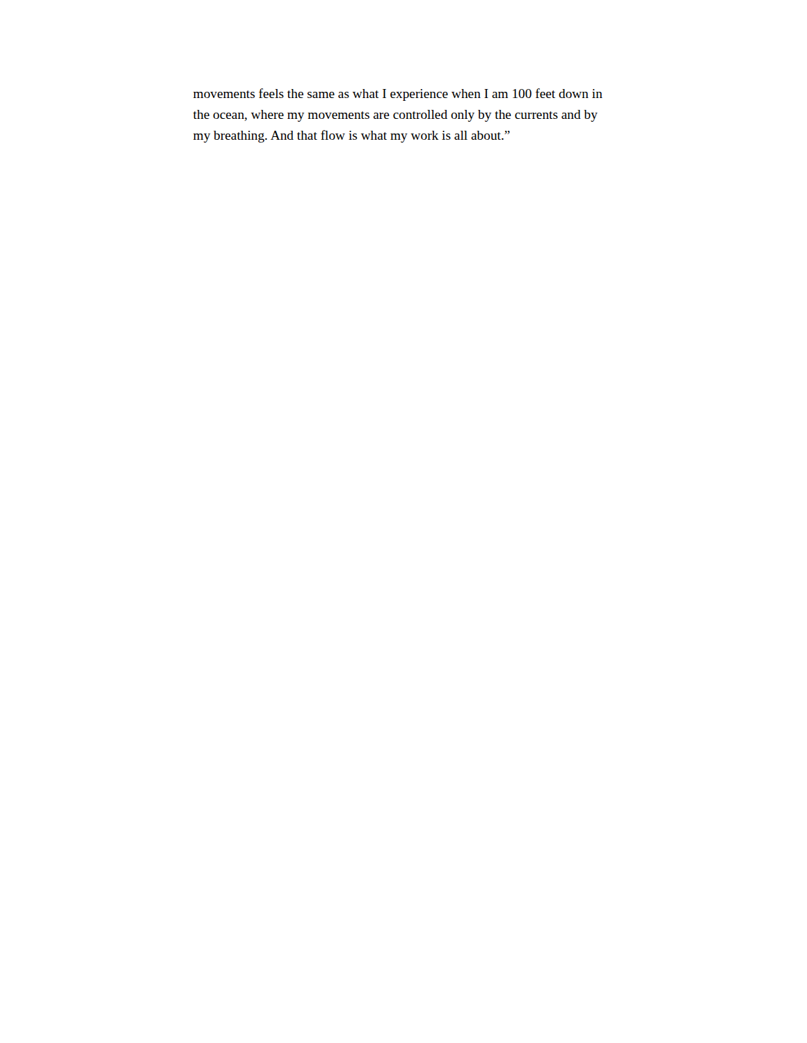movements feels the same as what I experience when I am 100 feet down in the ocean, where my movements are controlled only by the currents and by my breathing. And that flow is what my work is all about.”